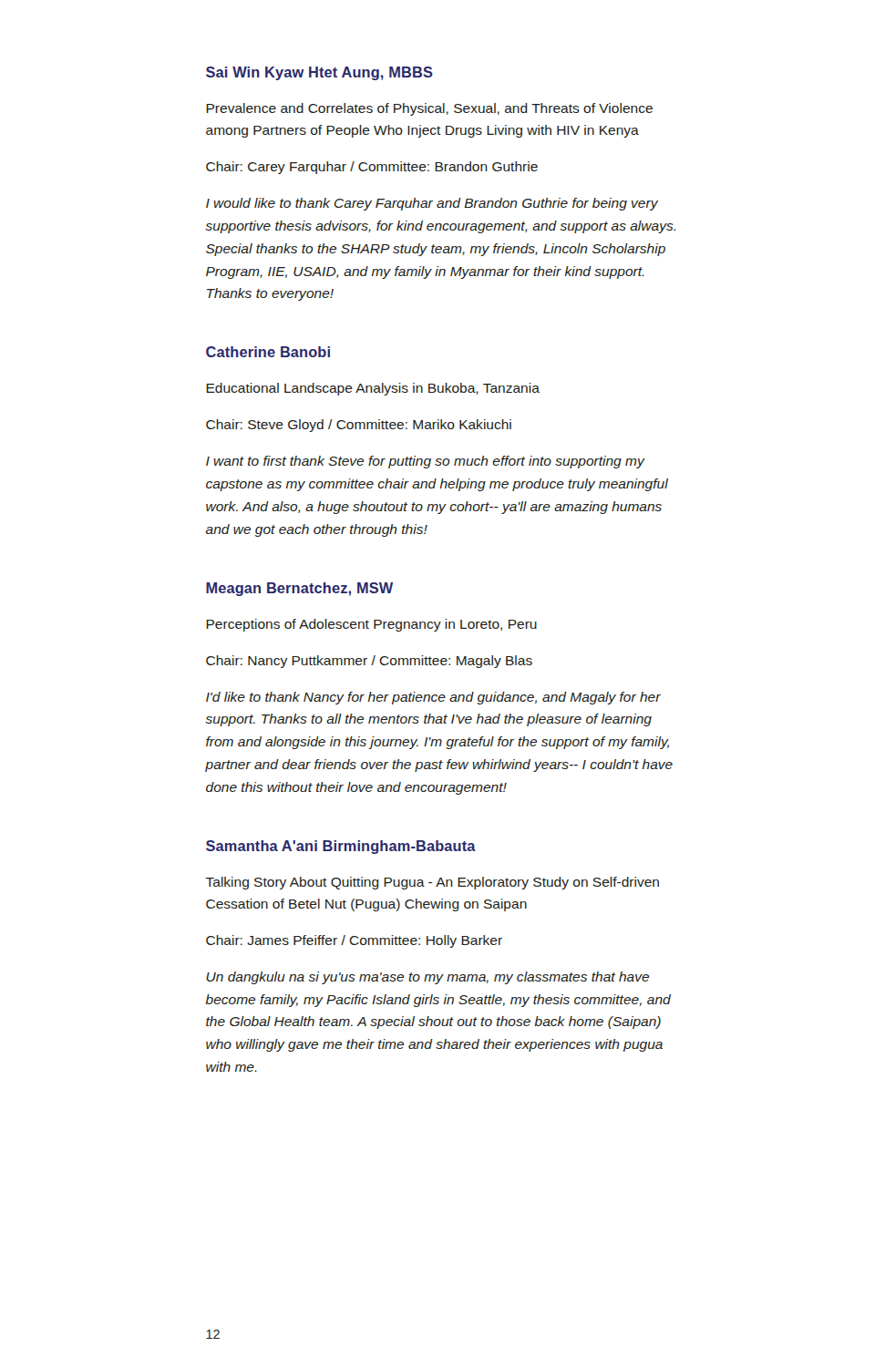Sai Win Kyaw Htet Aung, MBBS
Prevalence and Correlates of Physical, Sexual, and Threats of Violence among Partners of People Who Inject Drugs Living with HIV in Kenya
Chair: Carey Farquhar / Committee: Brandon Guthrie
I would like to thank Carey Farquhar and Brandon Guthrie for being very supportive thesis advisors, for kind encouragement, and support as always. Special thanks to the SHARP study team, my friends, Lincoln Scholarship Program, IIE, USAID, and my family in Myanmar for their kind support. Thanks to everyone!
Catherine Banobi
Educational Landscape Analysis in Bukoba, Tanzania
Chair: Steve Gloyd / Committee: Mariko Kakiuchi
I want to first thank Steve for putting so much effort into supporting my capstone as my committee chair and helping me produce truly meaningful work. And also, a huge shoutout to my cohort-- ya'll are amazing humans and we got each other through this!
Meagan Bernatchez, MSW
Perceptions of Adolescent Pregnancy in Loreto, Peru
Chair: Nancy Puttkammer / Committee: Magaly Blas
I'd like to thank Nancy for her patience and guidance, and Magaly for her support. Thanks to all the mentors that I've had the pleasure of learning from and alongside in this journey. I'm grateful for the support of my family, partner and dear friends over the past few whirlwind years-- I couldn't have done this without their love and encouragement!
Samantha A'ani Birmingham-Babauta
Talking Story About Quitting Pugua - An Exploratory Study on Self-driven Cessation of Betel Nut (Pugua) Chewing on Saipan
Chair: James Pfeiffer / Committee: Holly Barker
Un dangkulu na si yu'us ma'ase to my mama, my classmates that have become family, my Pacific Island girls in Seattle, my thesis committee, and the Global Health team. A special shout out to those back home (Saipan) who willingly gave me their time and shared their experiences with pugua with me.
12